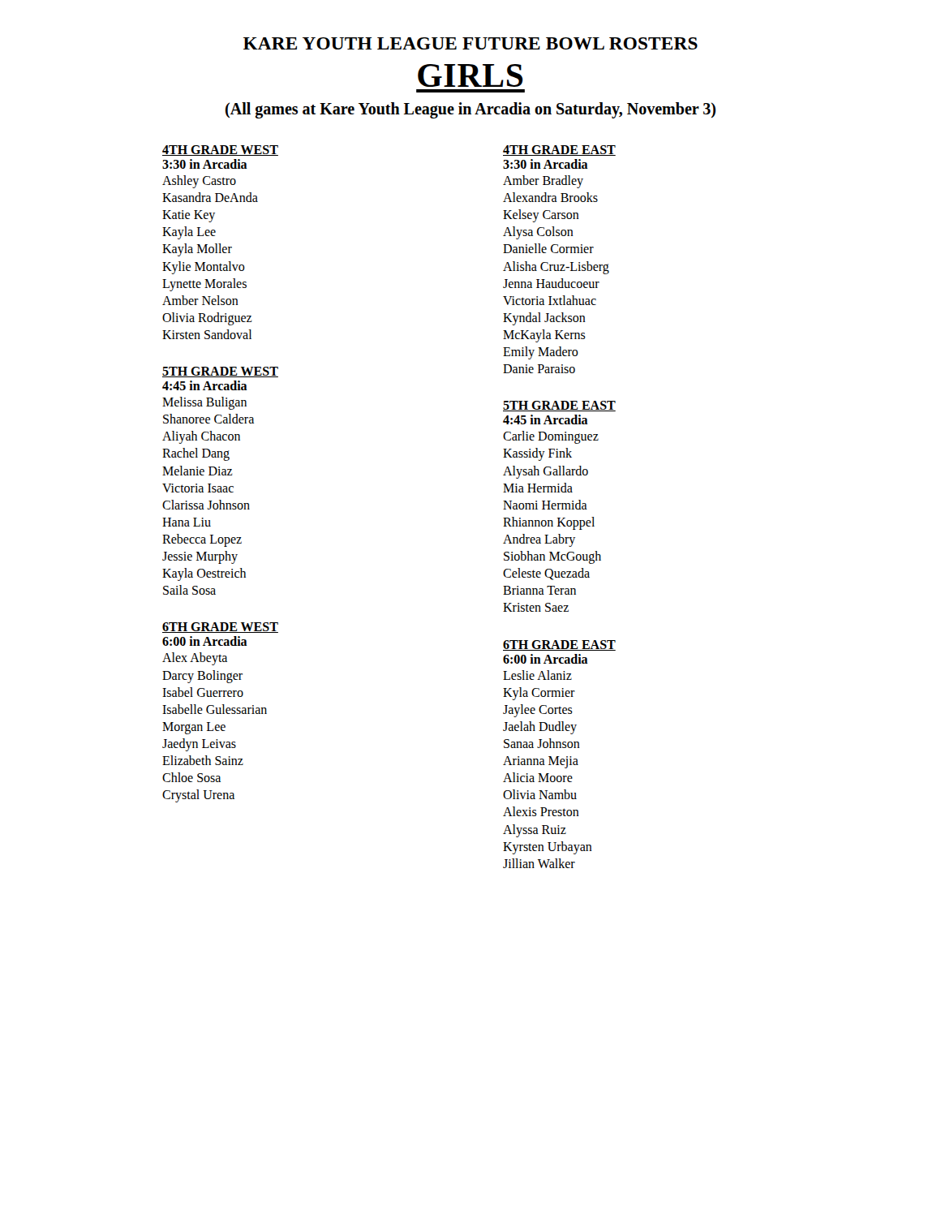KARE YOUTH LEAGUE FUTURE BOWL ROSTERS
GIRLS
(All games at Kare Youth League in Arcadia on Saturday, November 3)
4TH GRADE WEST
3:30 in Arcadia
Ashley Castro
Kasandra DeAnda
Katie Key
Kayla Lee
Kayla Moller
Kylie Montalvo
Lynette Morales
Amber Nelson
Olivia Rodriguez
Kirsten Sandoval
5TH GRADE WEST
4:45 in Arcadia
Melissa Buligan
Shanoree Caldera
Aliyah Chacon
Rachel Dang
Melanie Diaz
Victoria Isaac
Clarissa Johnson
Hana Liu
Rebecca Lopez
Jessie Murphy
Kayla Oestreich
Saila Sosa
6TH GRADE WEST
6:00 in Arcadia
Alex Abeyta
Darcy Bolinger
Isabel Guerrero
Isabelle Gulessarian
Morgan Lee
Jaedyn Leivas
Elizabeth Sainz
Chloe Sosa
Crystal Urena
4TH GRADE EAST
3:30 in Arcadia
Amber Bradley
Alexandra Brooks
Kelsey Carson
Alysa Colson
Danielle Cormier
Alisha Cruz-Lisberg
Jenna Hauducoeur
Victoria Ixtlahuac
Kyndal Jackson
McKayla Kerns
Emily Madero
Danie Paraiso
5TH GRADE EAST
4:45 in Arcadia
Carlie Dominguez
Kassidy Fink
Alysah Gallardo
Mia Hermida
Naomi Hermida
Rhiannon Koppel
Andrea Labry
Siobhan McGough
Celeste Quezada
Brianna Teran
Kristen Saez
6TH GRADE EAST
6:00 in Arcadia
Leslie Alaniz
Kyla Cormier
Jaylee Cortes
Jaelah Dudley
Sanaa Johnson
Arianna Mejia
Alicia Moore
Olivia Nambu
Alexis Preston
Alyssa Ruiz
Kyrsten Urbayan
Jillian Walker